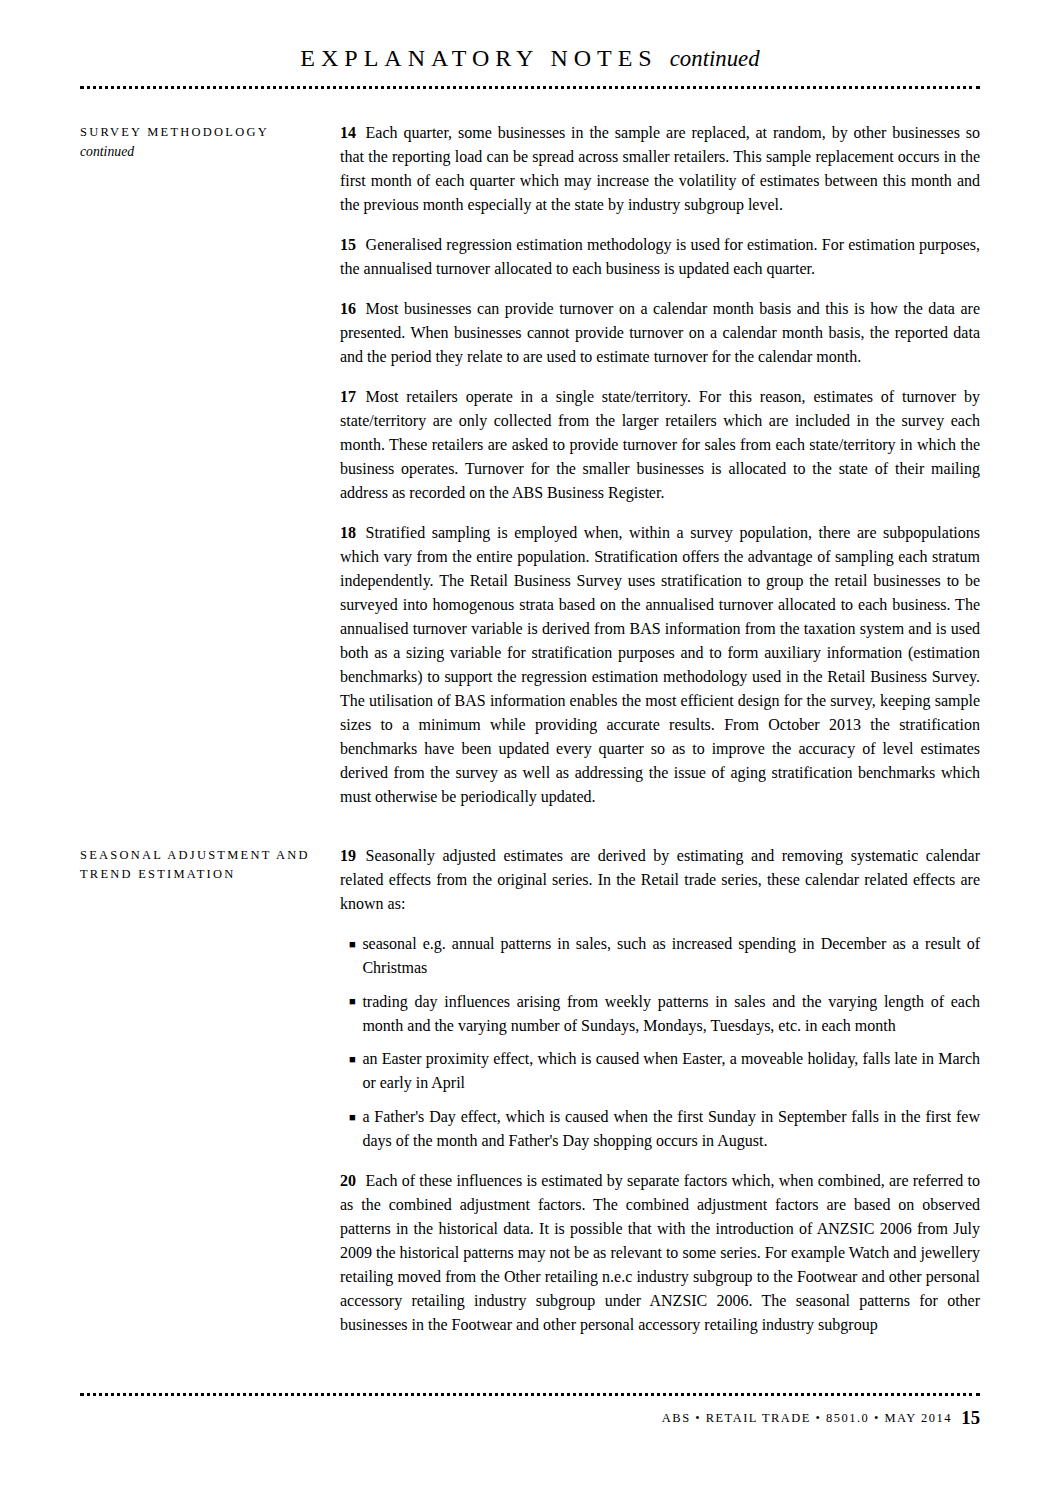EXPLANATORY NOTES continued
SURVEY METHODOLOGY continued
14 Each quarter, some businesses in the sample are replaced, at random, by other businesses so that the reporting load can be spread across smaller retailers. This sample replacement occurs in the first month of each quarter which may increase the volatility of estimates between this month and the previous month especially at the state by industry subgroup level.
15 Generalised regression estimation methodology is used for estimation. For estimation purposes, the annualised turnover allocated to each business is updated each quarter.
16 Most businesses can provide turnover on a calendar month basis and this is how the data are presented. When businesses cannot provide turnover on a calendar month basis, the reported data and the period they relate to are used to estimate turnover for the calendar month.
17 Most retailers operate in a single state/territory. For this reason, estimates of turnover by state/territory are only collected from the larger retailers which are included in the survey each month. These retailers are asked to provide turnover for sales from each state/territory in which the business operates. Turnover for the smaller businesses is allocated to the state of their mailing address as recorded on the ABS Business Register.
18 Stratified sampling is employed when, within a survey population, there are subpopulations which vary from the entire population. Stratification offers the advantage of sampling each stratum independently. The Retail Business Survey uses stratification to group the retail businesses to be surveyed into homogenous strata based on the annualised turnover allocated to each business. The annualised turnover variable is derived from BAS information from the taxation system and is used both as a sizing variable for stratification purposes and to form auxiliary information (estimation benchmarks) to support the regression estimation methodology used in the Retail Business Survey. The utilisation of BAS information enables the most efficient design for the survey, keeping sample sizes to a minimum while providing accurate results. From October 2013 the stratification benchmarks have been updated every quarter so as to improve the accuracy of level estimates derived from the survey as well as addressing the issue of aging stratification benchmarks which must otherwise be periodically updated.
SEASONAL ADJUSTMENT AND TREND ESTIMATION
19 Seasonally adjusted estimates are derived by estimating and removing systematic calendar related effects from the original series. In the Retail trade series, these calendar related effects are known as:
seasonal e.g. annual patterns in sales, such as increased spending in December as a result of Christmas
trading day influences arising from weekly patterns in sales and the varying length of each month and the varying number of Sundays, Mondays, Tuesdays, etc. in each month
an Easter proximity effect, which is caused when Easter, a moveable holiday, falls late in March or early in April
a Father's Day effect, which is caused when the first Sunday in September falls in the first few days of the month and Father's Day shopping occurs in August.
20 Each of these influences is estimated by separate factors which, when combined, are referred to as the combined adjustment factors. The combined adjustment factors are based on observed patterns in the historical data. It is possible that with the introduction of ANZSIC 2006 from July 2009 the historical patterns may not be as relevant to some series. For example Watch and jewellery retailing moved from the Other retailing n.e.c industry subgroup to the Footwear and other personal accessory retailing industry subgroup under ANZSIC 2006. The seasonal patterns for other businesses in the Footwear and other personal accessory retailing industry subgroup
ABS • RETAIL TRADE • 8501.0 • MAY 201415